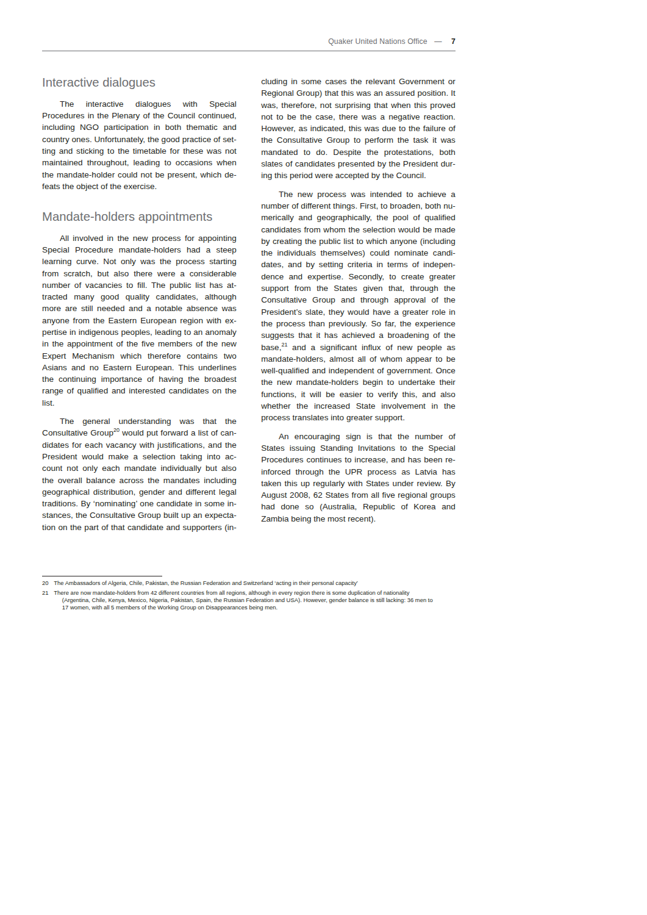Quaker United Nations Office—7
Interactive dialogues
The interactive dialogues with Special Procedures in the Plenary of the Council continued, including NGO participation in both thematic and country ones. Unfortunately, the good practice of setting and sticking to the timetable for these was not maintained throughout, leading to occasions when the mandate-holder could not be present, which defeats the object of the exercise.
Mandate-holders appointments
All involved in the new process for appointing Special Procedure mandate-holders had a steep learning curve. Not only was the process starting from scratch, but also there were a considerable number of vacancies to fill. The public list has attracted many good quality candidates, although more are still needed and a notable absence was anyone from the Eastern European region with expertise in indigenous peoples, leading to an anomaly in the appointment of the five members of the new Expert Mechanism which therefore contains two Asians and no Eastern European. This underlines the continuing importance of having the broadest range of qualified and interested candidates on the list.
The general understanding was that the Consultative Group20 would put forward a list of candidates for each vacancy with justifications, and the President would make a selection taking into account not only each mandate individually but also the overall balance across the mandates including geographical distribution, gender and different legal traditions. By ‘nominating’ one candidate in some instances, the Consultative Group built up an expectation on the part of that candidate and supporters (including in some cases the relevant Government or Regional Group) that this was an assured position. It was, therefore, not surprising that when this proved not to be the case, there was a negative reaction. However, as indicated, this was due to the failure of the Consultative Group to perform the task it was mandated to do. Despite the protestations, both slates of candidates presented by the President during this period were accepted by the Council.
The new process was intended to achieve a number of different things. First, to broaden, both numerically and geographically, the pool of qualified candidates from whom the selection would be made by creating the public list to which anyone (including the individuals themselves) could nominate candidates, and by setting criteria in terms of independence and expertise. Secondly, to create greater support from the States given that, through the Consultative Group and through approval of the President’s slate, they would have a greater role in the process than previously. So far, the experience suggests that it has achieved a broadening of the base,21 and a significant influx of new people as mandate-holders, almost all of whom appear to be well-qualified and independent of government. Once the new mandate-holders begin to undertake their functions, it will be easier to verify this, and also whether the increased State involvement in the process translates into greater support.
An encouraging sign is that the number of States issuing Standing Invitations to the Special Procedures continues to increase, and has been reinforced through the UPR process as Latvia has taken this up regularly with States under review. By August 2008, 62 States from all five regional groups had done so (Australia, Republic of Korea and Zambia being the most recent).
20
The Ambassadors of Algeria, Chile, Pakistan, the Russian Federation and Switzerland ‘acting in their personal capacity’
21
There are now mandate-holders from 42 different countries from all regions, although in every region there is some duplication of nationality (Argentina, Chile, Kenya, Mexico, Nigeria, Pakistan, Spain, the Russian Federation and USA). However, gender balance is still lacking: 36 men to 17 women, with all 5 members of the Working Group on Disappearances being men.